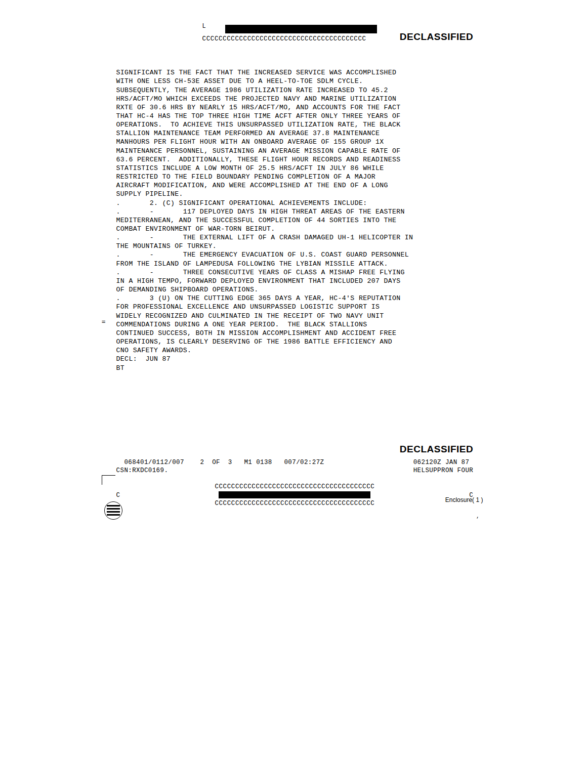L
CCCCCCCCCCCCCCCCCCCCCCCCCCCCCCCCCCCCCCCC
DECLASSIFIED
SIGNIFICANT IS THE FACT THAT THE INCREASED SERVICE WAS ACCOMPLISHED WITH ONE LESS CH-53E ASSET DUE TO A HEEL-TO-TOE SDLM CYCLE. SUBSEQUENTLY, THE AVERAGE 1986 UTILIZATION RATE INCREASED TO 45.2 HRS/ACFT/MO WHICH EXCEEDS THE PROJECTED NAVY AND MARINE UTILIZATION RXTE OF 30.6 HRS BY NEARLY 15 HRS/ACFT/MO, AND ACCOUNTS FOR THE FACT THAT HC-4 HAS THE TOP THREE HIGH TIME ACFT AFTER ONLY THREE YEARS OF OPERATIONS. TO ACHIEVE THIS UNSURPASSED UTILIZATION RATE, THE BLACK STALLION MAINTENANCE TEAM PERFORMED AN AVERAGE 37.8 MAINTENANCE MANHOURS PER FLIGHT HOUR WITH AN ONBOARD AVERAGE OF 155 GROUP 1X MAINTENANCE PERSONNEL, SUSTAINING AN AVERAGE MISSION CAPABLE RATE OF 63.6 PERCENT. ADDITIONALLY, THESE FLIGHT HOUR RECORDS AND READINESS STATISTICS INCLUDE A LOW MONTH OF 25.5 HRS/ACFT IN JULY 86 WHILE RESTRICTED TO THE FIELD BOUNDARY PENDING COMPLETION OF A MAJOR AIRCRAFT MODIFICATION, AND WERE ACCOMPLISHED AT THE END OF A LONG SUPPLY PIPELINE. . 2. (C) SIGNIFICANT OPERATIONAL ACHIEVEMENTS INCLUDE: . - 117 DEPLOYED DAYS IN HIGH THREAT AREAS OF THE EASTERN MEDITERRANEAN, AND THE SUCCESSFUL COMPLETION OF 44 SORTIES INTO THE COMBAT ENVIRONMENT OF WAR-TORN BEIRUT. . - THE EXTERNAL LIFT OF A CRASH DAMAGED UH-1 HELICOPTER IN THE MOUNTAINS OF TURKEY. . - THE EMERGENCY EVACUATION OF U.S. COAST GUARD PERSONNEL FROM THE ISLAND OF LAMPEDUSA FOLLOWING THE LYBIAN MISSILE ATTACK. . - THREE CONSECUTIVE YEARS OF CLASS A MISHAP FREE FLYING IN A HIGH TEMPO, FORWARD DEPLOYED ENVIRONMENT THAT INCLUDED 207 DAYS OF DEMANDING SHIPBOARD OPERATIONS. . 3 (U) ON THE CUTTING EDGE 365 DAYS A YEAR, HC-4'S REPUTATION FOR PROFESSIONAL EXCELLENCE AND UNSURPASSED LOGISTIC SUPPORT IS WIDELY RECOGNIZED AND CULMINATED IN THE RECEIPT OF TWO NAVY UNIT COMMENDATIONS DURING A ONE YEAR PERIOD. THE BLACK STALLIONS CONTINUED SUCCESS, BOTH IN MISSION ACCOMPLISHMENT AND ACCIDENT FREE OPERATIONS, IS CLEARLY DESERVING OF THE 1986 BATTLE EFFICIENCY AND CNO SAFETY AWARDS. DECL: JUN 87 BT
=
DECLASSIFIED
068401/0112/007 2 OF 3 M1 0138 007/02:27Z CSN:RXDC0169.
062120Z JAN 87 HELSUPPRON FOUR
CCCCCCCCCCCCCCCCCCCCCCCCCCCCCCCCCCCCCCC
C C
CCCCCCCCCCCCCCCCCCCCCCCCCCCCCCCCCCCCCCC
Enclosure( 1 )
,